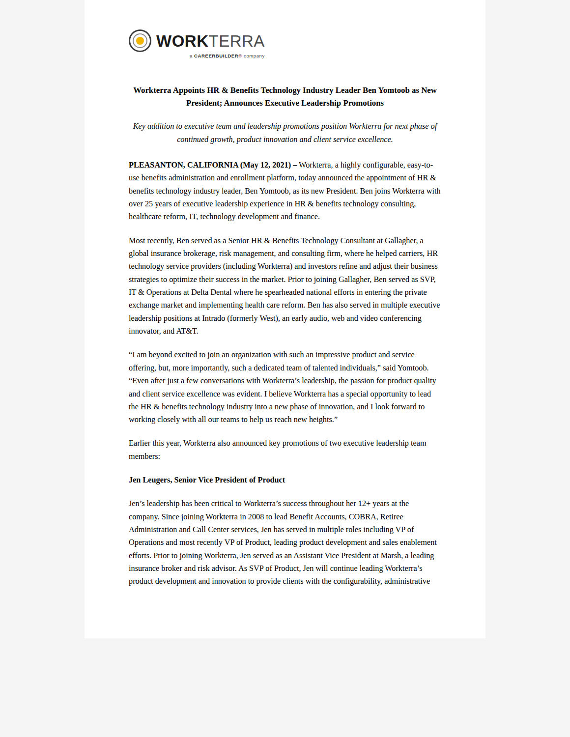WORKTERRA
a CAREERBUILDER® company
Workterra Appoints HR & Benefits Technology Industry Leader Ben Yomtoob as New President; Announces Executive Leadership Promotions
Key addition to executive team and leadership promotions position Workterra for next phase of continued growth, product innovation and client service excellence.
PLEASANTON, CALIFORNIA (May 12, 2021) – Workterra, a highly configurable, easy-to-use benefits administration and enrollment platform, today announced the appointment of HR & benefits technology industry leader, Ben Yomtoob, as its new President. Ben joins Workterra with over 25 years of executive leadership experience in HR & benefits technology consulting, healthcare reform, IT, technology development and finance.
Most recently, Ben served as a Senior HR & Benefits Technology Consultant at Gallagher, a global insurance brokerage, risk management, and consulting firm, where he helped carriers, HR technology service providers (including Workterra) and investors refine and adjust their business strategies to optimize their success in the market. Prior to joining Gallagher, Ben served as SVP, IT & Operations at Delta Dental where he spearheaded national efforts in entering the private exchange market and implementing health care reform. Ben has also served in multiple executive leadership positions at Intrado (formerly West), an early audio, web and video conferencing innovator, and AT&T.
“I am beyond excited to join an organization with such an impressive product and service offering, but, more importantly, such a dedicated team of talented individuals,” said Yomtoob. “Even after just a few conversations with Workterra’s leadership, the passion for product quality and client service excellence was evident. I believe Workterra has a special opportunity to lead the HR & benefits technology industry into a new phase of innovation, and I look forward to working closely with all our teams to help us reach new heights.”
Earlier this year, Workterra also announced key promotions of two executive leadership team members:
Jen Leugers, Senior Vice President of Product
Jen’s leadership has been critical to Workterra’s success throughout her 12+ years at the company. Since joining Workterra in 2008 to lead Benefit Accounts, COBRA, Retiree Administration and Call Center services, Jen has served in multiple roles including VP of Operations and most recently VP of Product, leading product development and sales enablement efforts. Prior to joining Workterra, Jen served as an Assistant Vice President at Marsh, a leading insurance broker and risk advisor. As SVP of Product, Jen will continue leading Workterra’s product development and innovation to provide clients with the configurability, administrative